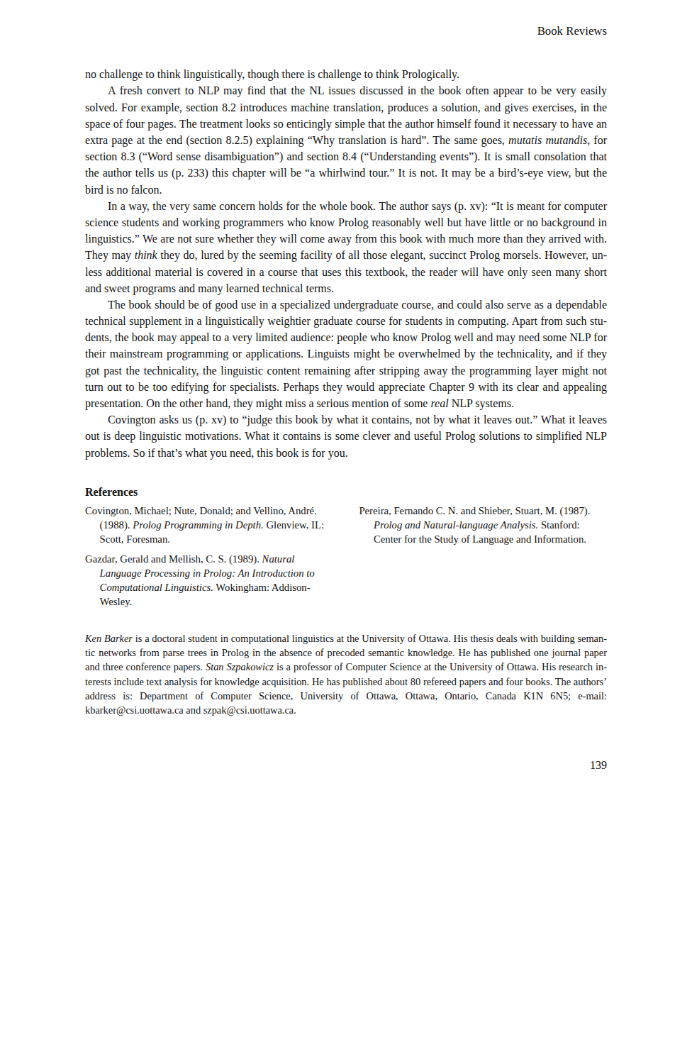Book Reviews
no challenge to think linguistically, though there is challenge to think Prologically.
A fresh convert to NLP may find that the NL issues discussed in the book often appear to be very easily solved. For example, section 8.2 introduces machine translation, produces a solution, and gives exercises, in the space of four pages. The treatment looks so enticingly simple that the author himself found it necessary to have an extra page at the end (section 8.2.5) explaining “Why translation is hard”. The same goes, mutatis mutandis, for section 8.3 (“Word sense disambiguation”) and section 8.4 (“Understanding events”). It is small consolation that the author tells us (p. 233) this chapter will be “a whirlwind tour.” It is not. It may be a bird’s-eye view, but the bird is no falcon.
In a way, the very same concern holds for the whole book. The author says (p. xv): “It is meant for computer science students and working programmers who know Prolog reasonably well but have little or no background in linguistics.” We are not sure whether they will come away from this book with much more than they arrived with. They may think they do, lured by the seeming facility of all those elegant, succinct Prolog morsels. However, unless additional material is covered in a course that uses this textbook, the reader will have only seen many short and sweet programs and many learned technical terms.
The book should be of good use in a specialized undergraduate course, and could also serve as a dependable technical supplement in a linguistically weightier graduate course for students in computing. Apart from such students, the book may appeal to a very limited audience: people who know Prolog well and may need some NLP for their mainstream programming or applications. Linguists might be overwhelmed by the technicality, and if they got past the technicality, the linguistic content remaining after stripping away the programming layer might not turn out to be too edifying for specialists. Perhaps they would appreciate Chapter 9 with its clear and appealing presentation. On the other hand, they might miss a serious mention of some real NLP systems.
Covington asks us (p. xv) to “judge this book by what it contains, not by what it leaves out.” What it leaves out is deep linguistic motivations. What it contains is some clever and useful Prolog solutions to simplified NLP problems. So if that’s what you need, this book is for you.
References
Covington, Michael; Nute, Donald; and Vellino, André. (1988). Prolog Programming in Depth. Glenview, IL: Scott, Foresman.
Gazdar, Gerald and Mellish, C. S. (1989). Natural Language Processing in Prolog: An Introduction to Computational Linguistics. Wokingham: Addison-Wesley.
Pereira, Fernando C. N. and Shieber, Stuart, M. (1987). Prolog and Natural-language Analysis. Stanford: Center for the Study of Language and Information.
Ken Barker is a doctoral student in computational linguistics at the University of Ottawa. His thesis deals with building semantic networks from parse trees in Prolog in the absence of precoded semantic knowledge. He has published one journal paper and three conference papers. Stan Szpakowicz is a professor of Computer Science at the University of Ottawa. His research interests include text analysis for knowledge acquisition. He has published about 80 refereed papers and four books. The authors’ address is: Department of Computer Science, University of Ottawa, Ottawa, Ontario, Canada K1N 6N5; e-mail: kbarker@csi.uottawa.ca and szpak@csi.uottawa.ca.
139